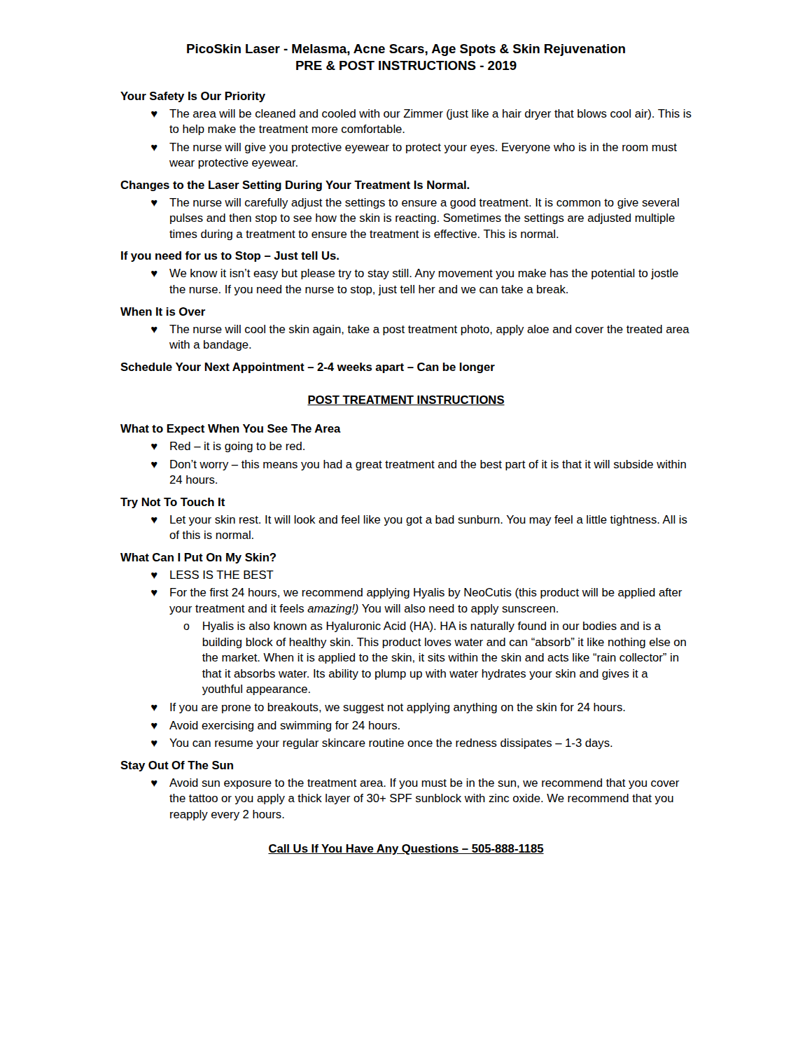PicoSkin Laser - Melasma, Acne Scars, Age Spots & Skin Rejuvenation
PRE & POST INSTRUCTIONS - 2019
Your Safety Is Our Priority
The area will be cleaned and cooled with our Zimmer (just like a hair dryer that blows cool air). This is to help make the treatment more comfortable.
The nurse will give you protective eyewear to protect your eyes. Everyone who is in the room must wear protective eyewear.
Changes to the Laser Setting During Your Treatment Is Normal.
The nurse will carefully adjust the settings to ensure a good treatment. It is common to give several pulses and then stop to see how the skin is reacting. Sometimes the settings are adjusted multiple times during a treatment to ensure the treatment is effective. This is normal.
If you need for us to Stop – Just tell Us.
We know it isn’t easy but please try to stay still. Any movement you make has the potential to jostle the nurse. If you need the nurse to stop, just tell her and we can take a break.
When It is Over
The nurse will cool the skin again, take a post treatment photo, apply aloe and cover the treated area with a bandage.
Schedule Your Next Appointment – 2-4 weeks apart – Can be longer
POST TREATMENT INSTRUCTIONS
What to Expect When You See The Area
Red – it is going to be red.
Don’t worry – this means you had a great treatment and the best part of it is that it will subside within 24 hours.
Try Not To Touch It
Let your skin rest. It will look and feel like you got a bad sunburn. You may feel a little tightness. All is of this is normal.
What Can I Put On My Skin?
LESS IS THE BEST
For the first 24 hours, we recommend applying Hyalis by NeoCutis (this product will be applied after your treatment and it feels amazing!) You will also need to apply sunscreen.
Hyalis is also known as Hyaluronic Acid (HA). HA is naturally found in our bodies and is a building block of healthy skin. This product loves water and can “absorb” it like nothing else on the market. When it is applied to the skin, it sits within the skin and acts like “rain collector” in that it absorbs water. Its ability to plump up with water hydrates your skin and gives it a youthful appearance.
If you are prone to breakouts, we suggest not applying anything on the skin for 24 hours.
Avoid exercising and swimming for 24 hours.
You can resume your regular skincare routine once the redness dissipates – 1-3 days.
Stay Out Of The Sun
Avoid sun exposure to the treatment area. If you must be in the sun, we recommend that you cover the tattoo or you apply a thick layer of 30+ SPF sunblock with zinc oxide. We recommend that you reapply every 2 hours.
Call Us If You Have Any Questions – 505-888-1185